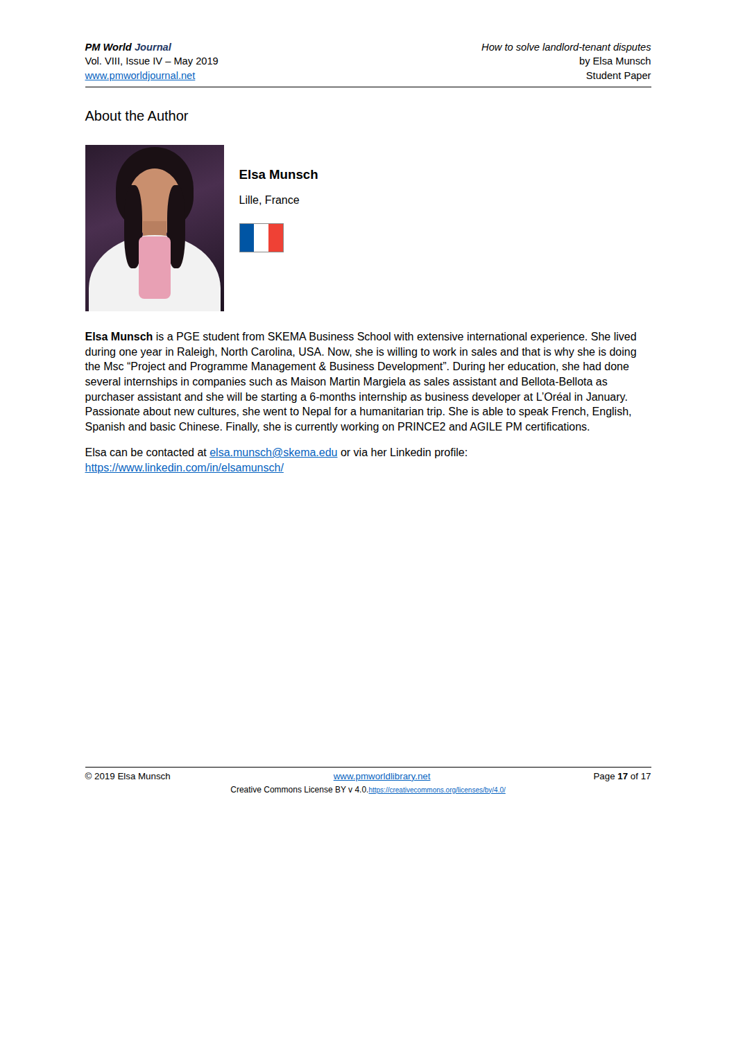PM World Journal
Vol. VIII, Issue IV – May 2019
www.pmworldjournal.net
How to solve landlord-tenant disputes
by Elsa Munsch
Student Paper
About the Author
Elsa Munsch
Lille, France
Elsa Munsch is a PGE student from SKEMA Business School with extensive international experience. She lived during one year in Raleigh, North Carolina, USA. Now, she is willing to work in sales and that is why she is doing the Msc “Project and Programme Management & Business Development”. During her education, she had done several internships in companies such as Maison Martin Margiela as sales assistant and Bellota-Bellota as purchaser assistant and she will be starting a 6-months internship as business developer at L’Oréal in January. Passionate about new cultures, she went to Nepal for a humanitarian trip. She is able to speak French, English, Spanish and basic Chinese. Finally, she is currently working on PRINCE2 and AGILE PM certifications.
Elsa can be contacted at elsa.munsch@skema.edu or via her Linkedin profile: https://www.linkedin.com/in/elsamunsch/
© 2019 Elsa Munsch
www.pmworldlibrary.net
Page 17 of 17
Creative Commons License BY v 4.0.https://creativecommons.org/licenses/by/4.0/